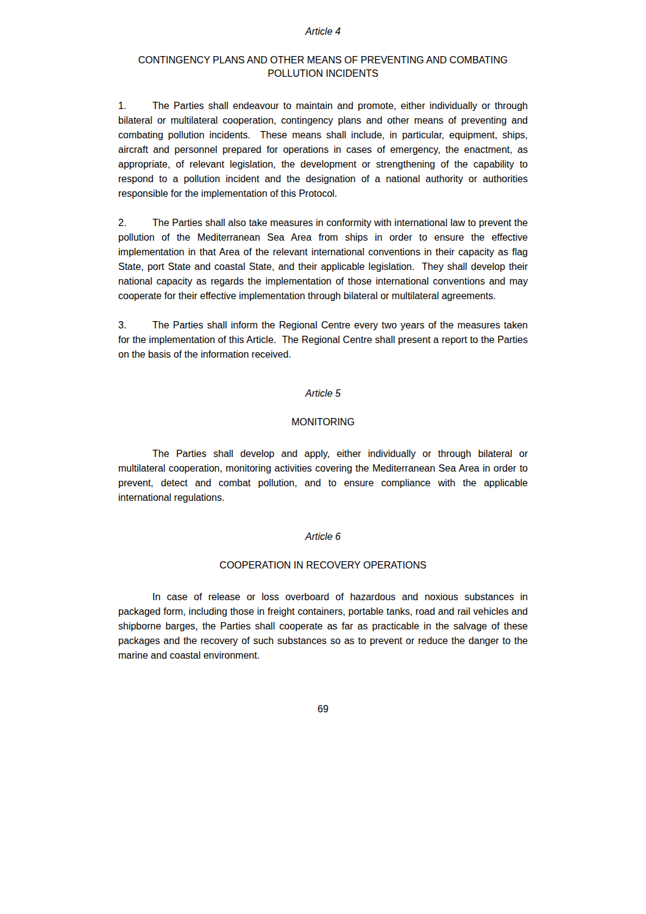Article 4
Contingency plans and other means of preventing and combating pollution incidents
1. The Parties shall endeavour to maintain and promote, either individually or through bilateral or multilateral cooperation, contingency plans and other means of preventing and combating pollution incidents. These means shall include, in particular, equipment, ships, aircraft and personnel prepared for operations in cases of emergency, the enactment, as appropriate, of relevant legislation, the development or strengthening of the capability to respond to a pollution incident and the designation of a national authority or authorities responsible for the implementation of this Protocol.
2. The Parties shall also take measures in conformity with international law to prevent the pollution of the Mediterranean Sea Area from ships in order to ensure the effective implementation in that Area of the relevant international conventions in their capacity as flag State, port State and coastal State, and their applicable legislation. They shall develop their national capacity as regards the implementation of those international conventions and may cooperate for their effective implementation through bilateral or multilateral agreements.
3. The Parties shall inform the Regional Centre every two years of the measures taken for the implementation of this Article. The Regional Centre shall present a report to the Parties on the basis of the information received.
Article 5
Monitoring
The Parties shall develop and apply, either individually or through bilateral or multilateral cooperation, monitoring activities covering the Mediterranean Sea Area in order to prevent, detect and combat pollution, and to ensure compliance with the applicable international regulations.
Article 6
Cooperation in recovery operations
In case of release or loss overboard of hazardous and noxious substances in packaged form, including those in freight containers, portable tanks, road and rail vehicles and shipborne barges, the Parties shall cooperate as far as practicable in the salvage of these packages and the recovery of such substances so as to prevent or reduce the danger to the marine and coastal environment.
69